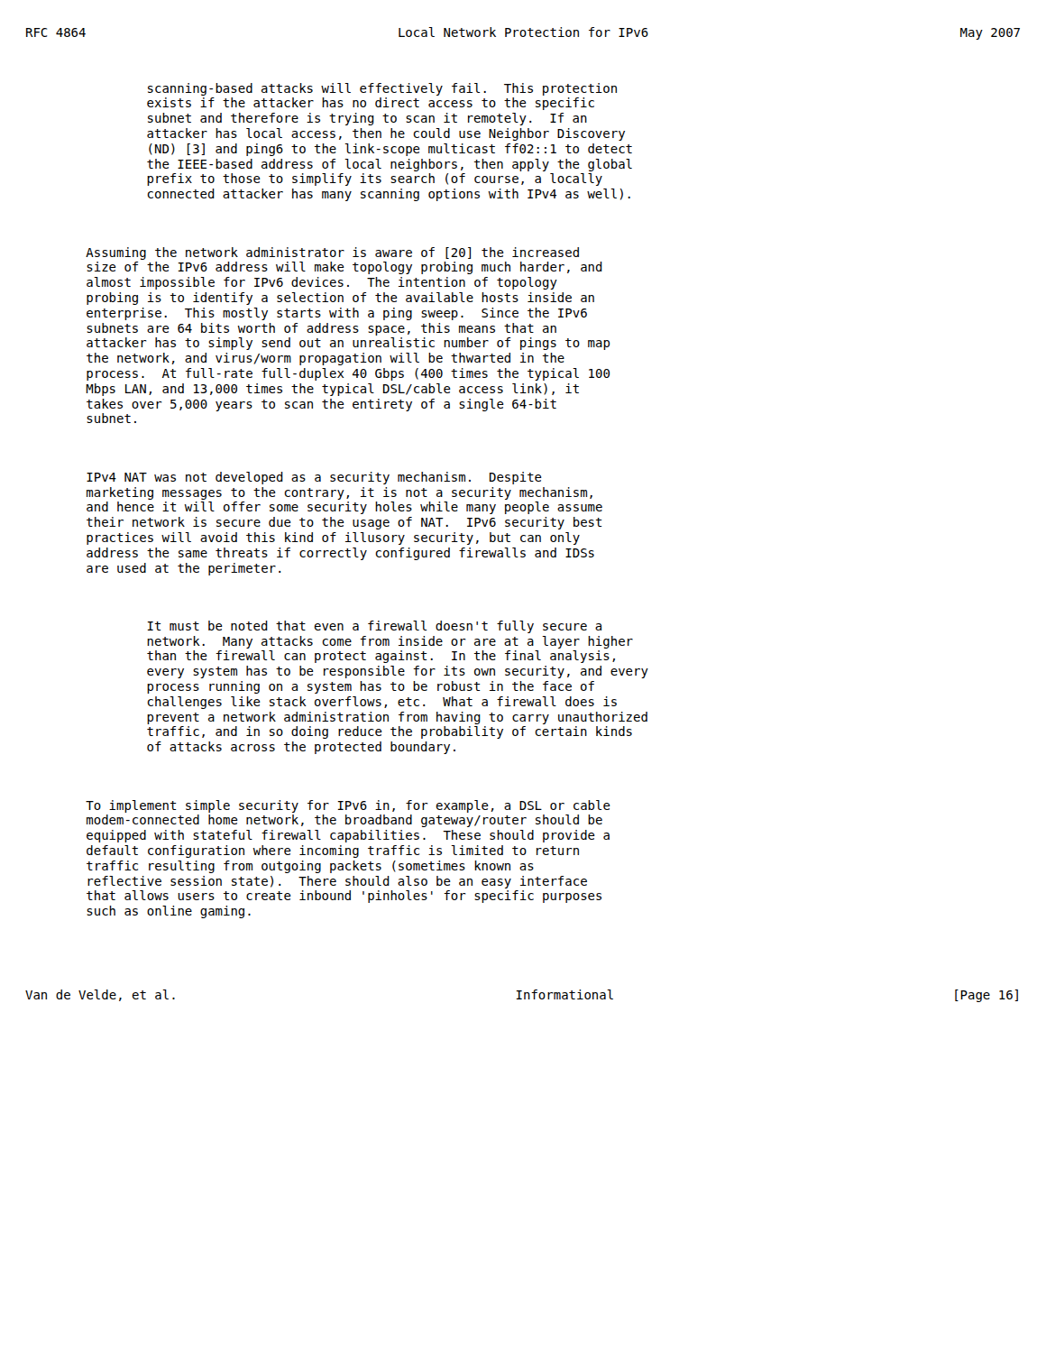RFC 4864 Local Network Protection for IPv6 May 2007
scanning-based attacks will effectively fail. This protection exists if the attacker has no direct access to the specific subnet and therefore is trying to scan it remotely. If an attacker has local access, then he could use Neighbor Discovery (ND) [3] and ping6 to the link-scope multicast ff02::1 to detect the IEEE-based address of local neighbors, then apply the global prefix to those to simplify its search (of course, a locally connected attacker has many scanning options with IPv4 as well).
Assuming the network administrator is aware of [20] the increased size of the IPv6 address will make topology probing much harder, and almost impossible for IPv6 devices. The intention of topology probing is to identify a selection of the available hosts inside an enterprise. This mostly starts with a ping sweep. Since the IPv6 subnets are 64 bits worth of address space, this means that an attacker has to simply send out an unrealistic number of pings to map the network, and virus/worm propagation will be thwarted in the process. At full-rate full-duplex 40 Gbps (400 times the typical 100 Mbps LAN, and 13,000 times the typical DSL/cable access link), it takes over 5,000 years to scan the entirety of a single 64-bit subnet.
IPv4 NAT was not developed as a security mechanism. Despite marketing messages to the contrary, it is not a security mechanism, and hence it will offer some security holes while many people assume their network is secure due to the usage of NAT. IPv6 security best practices will avoid this kind of illusory security, but can only address the same threats if correctly configured firewalls and IDSs are used at the perimeter.
It must be noted that even a firewall doesn't fully secure a network. Many attacks come from inside or are at a layer higher than the firewall can protect against. In the final analysis, every system has to be responsible for its own security, and every process running on a system has to be robust in the face of challenges like stack overflows, etc. What a firewall does is prevent a network administration from having to carry unauthorized traffic, and in so doing reduce the probability of certain kinds of attacks across the protected boundary.
To implement simple security for IPv6 in, for example, a DSL or cable modem-connected home network, the broadband gateway/router should be equipped with stateful firewall capabilities. These should provide a default configuration where incoming traffic is limited to return traffic resulting from outgoing packets (sometimes known as reflective session state). There should also be an easy interface that allows users to create inbound 'pinholes' for specific purposes such as online gaming.
Van de Velde, et al. Informational[Page 16]